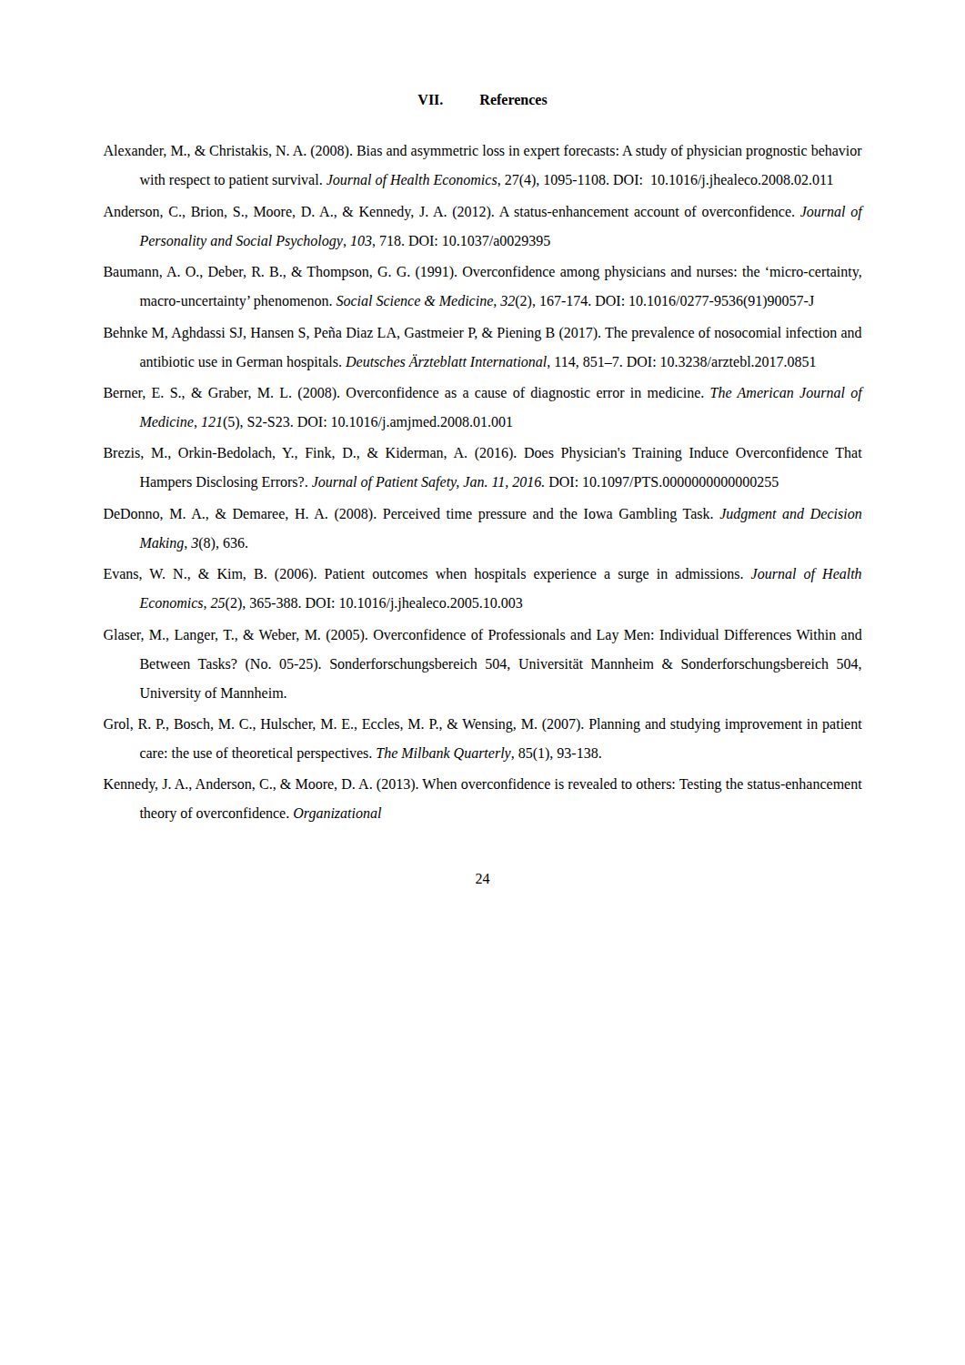VII. References
Alexander, M., & Christakis, N. A. (2008). Bias and asymmetric loss in expert forecasts: A study of physician prognostic behavior with respect to patient survival. Journal of Health Economics, 27(4), 1095-1108. DOI: 10.1016/j.jhealeco.2008.02.011
Anderson, C., Brion, S., Moore, D. A., & Kennedy, J. A. (2012). A status-enhancement account of overconfidence. Journal of Personality and Social Psychology, 103, 718. DOI: 10.1037/a0029395
Baumann, A. O., Deber, R. B., & Thompson, G. G. (1991). Overconfidence among physicians and nurses: the ‘micro-certainty, macro-uncertainty’ phenomenon. Social Science & Medicine, 32(2), 167-174. DOI: 10.1016/0277-9536(91)90057-J
Behnke M, Aghdassi SJ, Hansen S, Peña Diaz LA, Gastmeier P, & Piening B (2017). The prevalence of nosocomial infection and antibiotic use in German hospitals. Deutsches Ärzteblatt International, 114, 851–7. DOI: 10.3238/arztebl.2017.0851
Berner, E. S., & Graber, M. L. (2008). Overconfidence as a cause of diagnostic error in medicine. The American Journal of Medicine, 121(5), S2-S23. DOI: 10.1016/j.amjmed.2008.01.001
Brezis, M., Orkin-Bedolach, Y., Fink, D., & Kiderman, A. (2016). Does Physician's Training Induce Overconfidence That Hampers Disclosing Errors?. Journal of Patient Safety, Jan. 11, 2016. DOI: 10.1097/PTS.0000000000000255
DeDonno, M. A., & Demaree, H. A. (2008). Perceived time pressure and the Iowa Gambling Task. Judgment and Decision Making, 3(8), 636.
Evans, W. N., & Kim, B. (2006). Patient outcomes when hospitals experience a surge in admissions. Journal of Health Economics, 25(2), 365-388. DOI: 10.1016/j.jhealeco.2005.10.003
Glaser, M., Langer, T., & Weber, M. (2005). Overconfidence of Professionals and Lay Men: Individual Differences Within and Between Tasks? (No. 05-25). Sonderforschungsbereich 504, Universität Mannheim & Sonderforschungsbereich 504, University of Mannheim.
Grol, R. P., Bosch, M. C., Hulscher, M. E., Eccles, M. P., & Wensing, M. (2007). Planning and studying improvement in patient care: the use of theoretical perspectives. The Milbank Quarterly, 85(1), 93-138.
Kennedy, J. A., Anderson, C., & Moore, D. A. (2013). When overconfidence is revealed to others: Testing the status-enhancement theory of overconfidence. Organizational
24